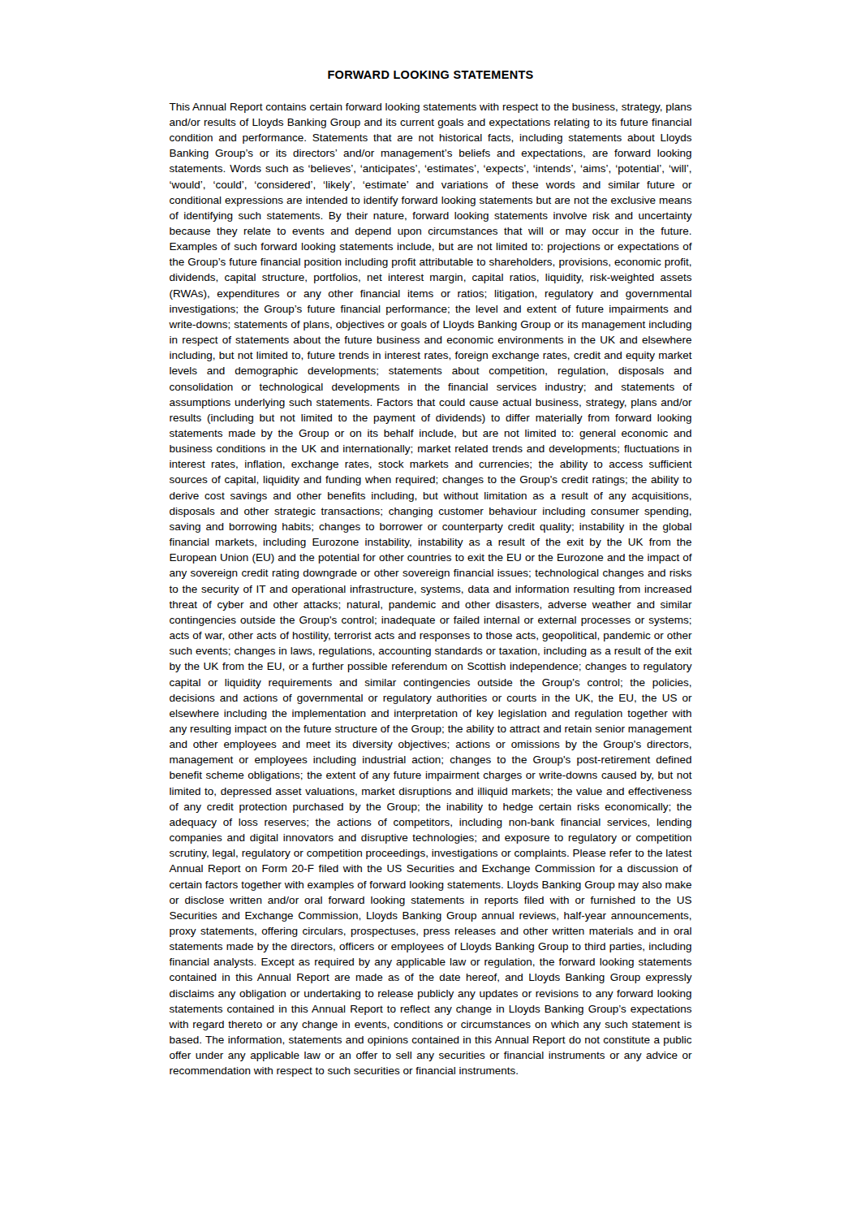FORWARD LOOKING STATEMENTS
This Annual Report contains certain forward looking statements with respect to the business, strategy, plans and/or results of Lloyds Banking Group and its current goals and expectations relating to its future financial condition and performance. Statements that are not historical facts, including statements about Lloyds Banking Group’s or its directors’ and/or management’s beliefs and expectations, are forward looking statements. Words such as ‘believes’, ‘anticipates’, ‘estimates’, ‘expects’, ‘intends’, ‘aims’, ‘potential’, ‘will’, ‘would’, ‘could’, ‘considered’, ‘likely’, ‘estimate’ and variations of these words and similar future or conditional expressions are intended to identify forward looking statements but are not the exclusive means of identifying such statements. By their nature, forward looking statements involve risk and uncertainty because they relate to events and depend upon circumstances that will or may occur in the future. Examples of such forward looking statements include, but are not limited to: projections or expectations of the Group’s future financial position including profit attributable to shareholders, provisions, economic profit, dividends, capital structure, portfolios, net interest margin, capital ratios, liquidity, risk-weighted assets (RWAs), expenditures or any other financial items or ratios; litigation, regulatory and governmental investigations; the Group’s future financial performance; the level and extent of future impairments and write-downs; statements of plans, objectives or goals of Lloyds Banking Group or its management including in respect of statements about the future business and economic environments in the UK and elsewhere including, but not limited to, future trends in interest rates, foreign exchange rates, credit and equity market levels and demographic developments; statements about competition, regulation, disposals and consolidation or technological developments in the financial services industry; and statements of assumptions underlying such statements. Factors that could cause actual business, strategy, plans and/or results (including but not limited to the payment of dividends) to differ materially from forward looking statements made by the Group or on its behalf include, but are not limited to: general economic and business conditions in the UK and internationally; market related trends and developments; fluctuations in interest rates, inflation, exchange rates, stock markets and currencies; the ability to access sufficient sources of capital, liquidity and funding when required; changes to the Group's credit ratings; the ability to derive cost savings and other benefits including, but without limitation as a result of any acquisitions, disposals and other strategic transactions; changing customer behaviour including consumer spending, saving and borrowing habits; changes to borrower or counterparty credit quality; instability in the global financial markets, including Eurozone instability, instability as a result of the exit by the UK from the European Union (EU) and the potential for other countries to exit the EU or the Eurozone and the impact of any sovereign credit rating downgrade or other sovereign financial issues; technological changes and risks to the security of IT and operational infrastructure, systems, data and information resulting from increased threat of cyber and other attacks; natural, pandemic and other disasters, adverse weather and similar contingencies outside the Group's control; inadequate or failed internal or external processes or systems; acts of war, other acts of hostility, terrorist acts and responses to those acts, geopolitical, pandemic or other such events; changes in laws, regulations, accounting standards or taxation, including as a result of the exit by the UK from the EU, or a further possible referendum on Scottish independence; changes to regulatory capital or liquidity requirements and similar contingencies outside the Group's control; the policies, decisions and actions of governmental or regulatory authorities or courts in the UK, the EU, the US or elsewhere including the implementation and interpretation of key legislation and regulation together with any resulting impact on the future structure of the Group; the ability to attract and retain senior management and other employees and meet its diversity objectives; actions or omissions by the Group's directors, management or employees including industrial action; changes to the Group's post-retirement defined benefit scheme obligations; the extent of any future impairment charges or write-downs caused by, but not limited to, depressed asset valuations, market disruptions and illiquid markets; the value and effectiveness of any credit protection purchased by the Group; the inability to hedge certain risks economically; the adequacy of loss reserves; the actions of competitors, including non-bank financial services, lending companies and digital innovators and disruptive technologies; and exposure to regulatory or competition scrutiny, legal, regulatory or competition proceedings, investigations or complaints. Please refer to the latest Annual Report on Form 20-F filed with the US Securities and Exchange Commission for a discussion of certain factors together with examples of forward looking statements. Lloyds Banking Group may also make or disclose written and/or oral forward looking statements in reports filed with or furnished to the US Securities and Exchange Commission, Lloyds Banking Group annual reviews, half-year announcements, proxy statements, offering circulars, prospectuses, press releases and other written materials and in oral statements made by the directors, officers or employees of Lloyds Banking Group to third parties, including financial analysts. Except as required by any applicable law or regulation, the forward looking statements contained in this Annual Report are made as of the date hereof, and Lloyds Banking Group expressly disclaims any obligation or undertaking to release publicly any updates or revisions to any forward looking statements contained in this Annual Report to reflect any change in Lloyds Banking Group’s expectations with regard thereto or any change in events, conditions or circumstances on which any such statement is based. The information, statements and opinions contained in this Annual Report do not constitute a public offer under any applicable law or an offer to sell any securities or financial instruments or any advice or recommendation with respect to such securities or financial instruments.